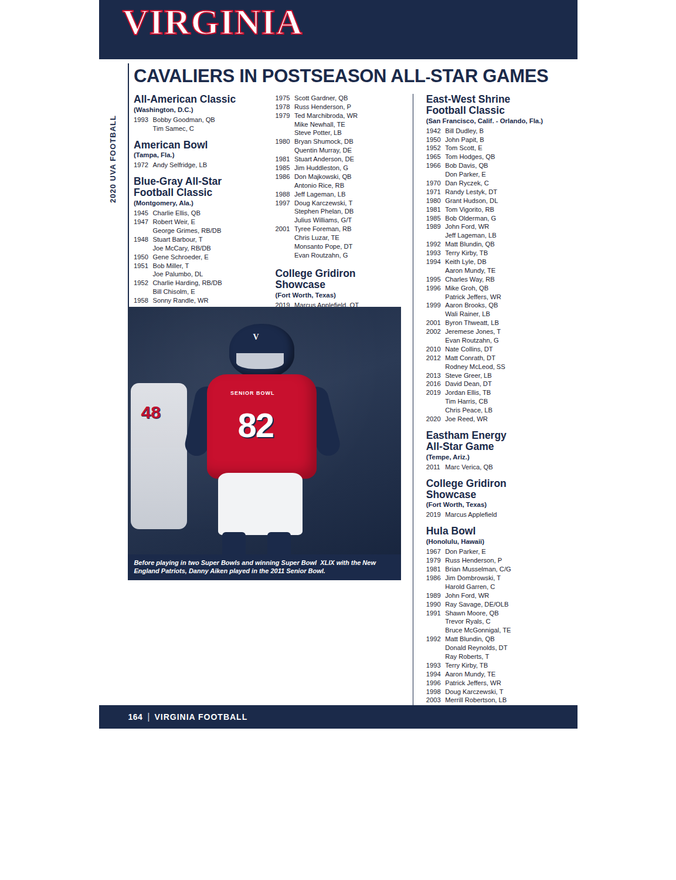VIRGINIA
2020 UVA FOOTBALL
CAVALIERS IN POSTSEASON ALL-STAR GAMES
All-American Classic
(Washington, D.C.)
| 1993 | Bobby Goodman, QB |
| | Tim Samec, C |
American Bowl
(Tampa, Fla.)
| 1972 | Andy Selfridge, LB |
Blue-Gray All-Star
Football Classic
(Montgomery, Ala.)
| 1945 | Charlie Ellis, QB |
| 1947 | Robert Weir, E |
| | George Grimes, RB/DB |
| 1948 | Stuart Barbour, T |
| | Joe McCary, RB/DB |
| 1950 | Gene Schroeder, E |
| 1951 | Bob Miller, T |
| | Joe Palumbo, DL |
| 1952 | Charlie Harding, RB/DB |
| | Bill Chisolm, E |
| 1958 | Sonny Randle, WR |
| 1962 | Gary Cuozzo, QB |
| 1963 | Turnley Todd, OL |
| 1972 | Dave Sullivan, WR |
| 1973 | Harrison Davis, WR |
| | Paul Ryczek, C |
| 1975 | Scott Gardner, QB |
| 1978 | Russ Henderson, P |
| 1979 | Ted Marchibroda, WR |
| | Mike Newhall, TE |
| | Steve Potter, LB |
| 1980 | Bryan Shumock, DB |
| | Quentin Murray, DE |
| 1981 | Stuart Anderson, DE |
| 1985 | Jim Huddleston, G |
| 1986 | Don Majkowski, QB |
| | Antonio Rice, RB |
| 1988 | Jeff Lageman, LB |
| 1997 | Doug Karczewski, T |
| | Stephen Phelan, DB |
| | Julius Williams, G/T |
| 2001 | Tyree Foreman, RB |
| | Chris Luzar, TE |
| | Monsanto Pope, DT |
| | Evan Routzahn, G |
College Gridiron Showcase
(Fort Worth, Texas)
| 2019 | Marcus Applefield, OT |
East-West Shrine
Football Classic
(San Francisco, Calif. - Orlando, Fla.)
| 1942 | Bill Dudley, B |
| 1950 | John Papit, B |
| 1952 | Tom Scott, E |
| 1965 | Tom Hodges, QB |
| 1966 | Bob Davis, QB |
| | Don Parker, E |
| 1970 | Dan Ryczek, C |
| 1971 | Randy Lestyk, DT |
| 1980 | Grant Hudson, DL |
| 1981 | Tom Vigorito, RB |
| 1985 | Bob Olderman, G |
| 1989 | John Ford, WR |
| | Jeff Lageman, LB |
| 1992 | Matt Blundin, QB |
| 1993 | Terry Kirby, TB |
| 1994 | Keith Lyle, DB |
| | Aaron Mundy, TE |
| 1995 | Charles Way, RB |
| 1996 | Mike Groh, QB |
| | Patrick Jeffers, WR |
| 1999 | Aaron Brooks, QB |
| | Wali Rainer, LB |
| 2001 | Byron Thweatt, LB |
| 2002 | Jeremese Jones, T |
| | Evan Routzahn, G |
| 2010 | Nate Collins, DT |
| 2012 | Matt Conrath, DT |
| | Rodney McLeod, SS |
| 2013 | Steve Greer, LB |
| 2016 | David Dean, DT |
| 2019 | Jordan Ellis, TB |
| | Tim Harris, CB |
| | Chris Peace, LB |
| 2020 | Joe Reed, WR |
Eastham Energy
All-Star Game
(Tempe, Ariz.)
| 2011 | Marc Verica, QB |
College Gridiron Showcase
(Fort Worth, Texas)
| 2019 | Marcus Applefield |
Hula Bowl
(Honolulu, Hawaii)
| 1967 | Don Parker, E |
| 1979 | Russ Henderson, P |
| 1981 | Brian Musselman, C/G |
| 1986 | Jim Dombrowski, T |
| | Harold Garren, C |
| 1989 | John Ford, WR |
| 1990 | Ray Savage, DE/OLB |
| 1991 | Shawn Moore, QB |
| | Trevor Ryals, C |
| | Bruce McGonnigal, TE |
| 1992 | Matt Blundin, QB |
| | Donald Reynolds, DT |
| | Ray Roberts, T |
| 1993 | Terry Kirby, TB |
| 1994 | Aaron Mundy, TE |
| 1996 | Patrick Jeffers, WR |
| 1998 | Doug Karczewski, T |
| 2003 | Merrill Robertson, LB |
| 2006 | Brian Barthelmes, T |
| 2008 | Ian-Yates Cunningham, G |
48
V
SENIOR BOWL
82
Before playing in two Super Bowls and winning Super Bowl XLIX with the New England Patriots, Danny Aiken played in the 2011 Senior Bowl.
164
|
VIRGINIA FOOTBALL